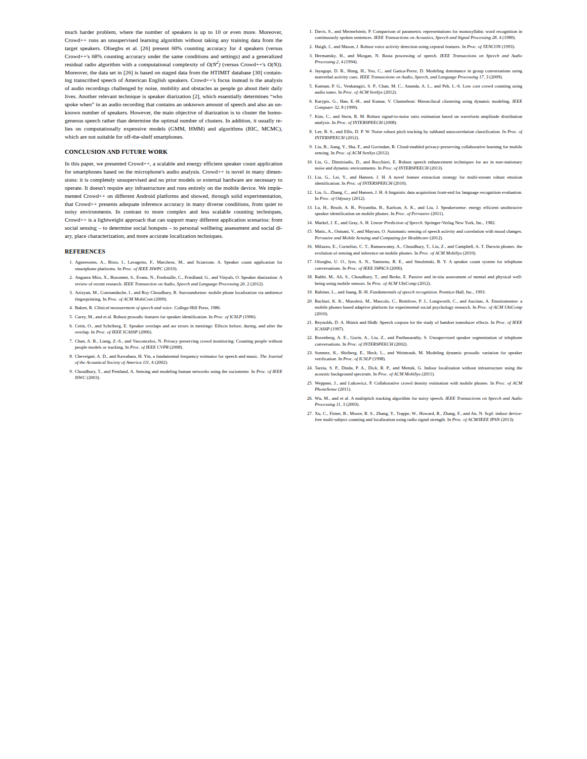much harder problem, where the number of speakers is up to 10 or even more. Moreover, Crowd++ runs an unsupervised learning algorithm without taking any training data from the target speakers. Ofoegbu et al. [26] present 60% counting accuracy for 4 speakers (versus Crowd++'s 68% counting accuracy under the same conditions and settings) and a generalized residual radio algorithm with a computational complexity of O(N2) (versus Crowd++'s O(N)). Moreover, the data set in [26] is based on staged data from the HTIMIT database [30] containing transcribed speech of American English speakers. Crowd++'s focus instead is the analysis of audio recordings challenged by noise, mobility and obstacles as people go about their daily lives. Another relevant technique is speaker diarization [2], which essentially determines “who spoke when” in an audio recording that contains an unknown amount of speech and also an unknown number of speakers. However, the main objective of diarization is to cluster the homogeneous speech rather than determine the optimal number of clusters. In addition, it usually relies on computationally expensive models (GMM, HMM) and algorithms (BIC, MCMC), which are not suitable for off-the-shelf smartphones.
CONCLUSION AND FUTURE WORK
In this paper, we presented Crowd++, a scalable and energy efficient speaker count application for smartphones based on the microphone's audio analysis. Crowd++ is novel in many dimensions: it is completely unsupervised and no prior models or external hardware are necessary to operate. It doesn't require any infrastructure and runs entirely on the mobile device. We implemented Crowd++ on different Android platforms and showed, through solid experimentation, that Crowd++ presents adequate inference accuracy in many diverse conditions, from quiet to noisy environments. In contrast to more complex and less scalable counting techniques, Crowd++ is a lightweight approach that can support many different application scenarios: from social sensing – to determine social hotspots – to personal wellbeing assessment and social diary, place characterization, and more accurate localization techniques.
REFERENCES
Agneessens, A., Bisio, I., Lavagetto, F., Marchese, M., and Sciarrone, A. Speaker count application for smartphone platforms. In Proc. of IEEE ISWPC (2010).
Anguera Miro, X., Bozonnet, S., Evans, N., Fredouille, C., Friedland, G., and Vinyals, O. Speaker diarization: A review of recent research. IEEE Transaction on Audio, Speech and Language Processing 20, 2 (2012).
Azizyan, M., Constandache, I., and Roy Choudhury, R. Surroundsense: mobile phone localization via ambience fingerprinting. In Proc. of ACM MobiCom (2009).
Baken, R. Clinical measurement of speech and voice. College-Hill Press, 1986.
Carey, M., and et al. Robust prosodic features for speaker identification. In Proc. of ICSLP (1996).
Cetin, O., and Schriberg, E. Speaker overlaps and asr errors in meetings: Effects before, during, and after the overlap. In Proc. of IEEE ICASSP (2006).
Chan, A. B., Liang, Z.-S., and Vasconcelos, N. Privacy preserving crowd monitoring: Counting people without people models or tracking. In Proc. of IEEE CVPR (2008).
Cheveigné, A. D., and Kawahara, H. Yin, a fundamental frequency estimator for speech and music. The Journal of the Acoustical Society of America 111, 4 (2002).
Choudhury, T., and Pentland, A. Sensing and modeling human networks using the sociometer. In Proc. of IEEE ISWC (2003).
Davis, S., and Mermelstein, P. Comparison of parametric representations for monosyllabic word recognition in continuously spoken sentences. IEEE Transactions on Acoustics, Speech and Signal Processing 28, 4 (1980).
Haigh, J., and Mason, J. Robust voice activity detection using cepstral features. In Proc. of TENCON (1993).
Hermansky, H., and Morgan, N. Rasta processing of speech. IEEE Transactions on Speech and Audio Processing 2, 4 (1994).
Jayagopi, D. B., Hung, H., Yeo, C., and Gatica-Perez, D. Modeling dominance in group conversations using nonverbal activity cues. IEEE Transactions on Audio, Speech, and Language Processing 17, 3 (2009).
Kannan, P. G., Venkatagiri, S. P., Chan, M. C., Ananda, A. L., and Peh, L.-S. Low cost crowd counting using audio tones. In Proc. of ACM SenSys (2012).
Karypis, G., Han, E.-H., and Kumar, V. Chameleon: Hierarchical clustering using dynamic modeling. IEEE Computer 32, 8 (1999).
Kim, C., and Stern, R. M. Robust signal-to-noise ratio estimation based on waveform amplitude distribution analysis. In Proc. of INTERSPEECH (2008).
Lee, B. S., and Ellis, D. P. W. Noise robust pitch tracking by subband autocorrelation classification. In Proc. of INTERSPEECH (2012).
Liu, B., Jiang, Y., Sha, F., and Govindan, R. Cloud-enabled privacy-preserving collaborative learning for mobile sensing. In Proc. of ACM SenSys (2012).
Liu, G., Dimitriadis, D., and Bocchieri, E. Robust speech enhancement techniques for asr in non-stationary noise and dynamic environments. In Proc. of INTERSPEECH (2013).
Liu, G., Lei, Y., and Hansen, J. H. A novel feature extraction strategy for multi-stream robust emotion identification. In Proc. of INTERSPEECH (2010).
Liu, G., Zhang, C., and Hansen, J. H. A linguistic data acquisition front-end for language recognition evaluation. In Proc. of Odyssey (2012).
Lu, H., Brush, A. B., Priyantha, B., Karlson, A. K., and Liu, J. Speakersense: energy efficient unobtrusive speaker identification on mobile phones. In Proc. of Pervasive (2011).
Markel, J. E., and Gray, A. H. Linear Prediction of Speech. Springer-Verlag New York, Inc., 1982.
Matic, A., Osmani, V., and Mayora, O. Automatic sensing of speech activity and correlation with mood changes. Pervasive and Mobile Sensing and Computing for Healthcare (2012).
Miluzzo, E., Cornelius, C. T., Ramaswamy, A., Choudhury, T., Liu, Z., and Campbell, A. T. Darwin phones: the evolution of sensing and inference on mobile phones. In Proc. of ACM MobiSys (2010).
Ofoegbu, U. O., Iyer, A. N., Yantorno, R. E., and Smolenski, B. Y. A speaker count system for telephone conversations. In Proc. of IEEE ISPACS (2006).
Rabbi, M., Ali, S., Choudhury, T., and Berke, E. Passive and in-situ assessment of mental and physical well-being using mobile sensors. In Proc. of ACM UbiComp (2012).
Rabiner, L., and Juang, B.-H. Fundamentals of speech recognition. Prentice-Hall, Inc., 1993.
Rachuri, K. K., Musolesi, M., Mascolo, C., Rentfrow, P. J., Longworth, C., and Aucinas, A. Emotionsense: a mobile phones based adaptive platform for experimental social psychology research. In Proc. of ACM UbiComp (2010).
Reynolds, D. A. Htimit and llhdb: Speech corpora for the study of handset transducer effects. In Proc. of IEEE ICASSP (1997).
Rosenberg, A. E., Gorin, A., Liu, Z., and Parthasarathy, S. Unsupervised speaker segmentation of telephone conversations. In Proc. of INTERSPEECH (2002).
Sonmez, K., Shriberg, E., Heck, L., and Weintraub, M. Modeling dynamic prosodic variation for speaker verification. In Proc. of ICSLP (1998).
Tarzia, S. P., Dinda, P. A., Dick, R. P., and Memik, G. Indoor localization without infrastructure using the acoustic background spectrum. In Proc. of ACM MobiSys (2011).
Weppner, J., and Lukowicz, P. Collaborative crowd density estimation with mobile phones. In Proc. of ACM PhoneSense (2011).
Wu, M., and et al. A multipitch tracking algorithm for noisy speech. IEEE Transactions on Speech and Audio Processing 11, 3 (2003).
Xu, C., Firner, B., Moore, R. S., Zhang, Y., Trappe, W., Howard, R., Zhang, F., and An, N. Scpl: indoor device-free multi-subject counting and localization using radio signal strength. In Proc. of ACM/IEEE IPSN (2013).